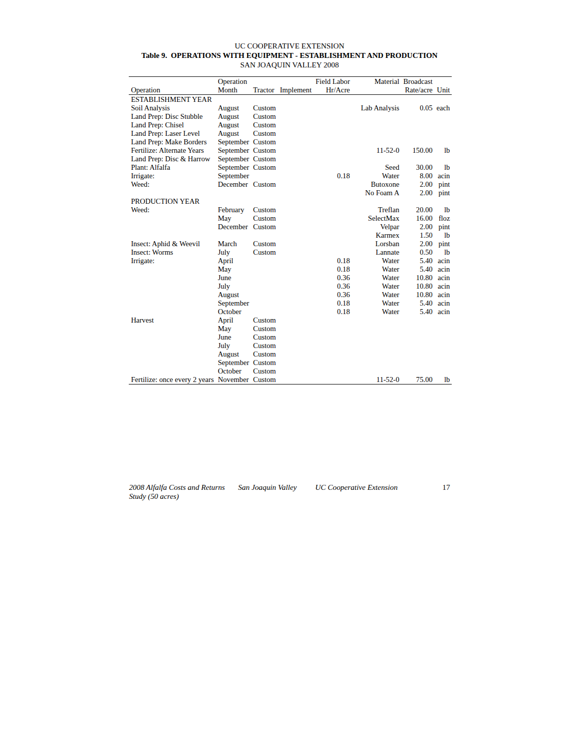UC COOPERATIVE EXTENSION
Table 9. OPERATIONS WITH EQUIPMENT - ESTABLISHMENT AND PRODUCTION
SAN JOAQUIN VALLEY 2008
| | Operation | | | Field Labor | Material | Broadcast | |
| Operation | Month | Tractor | Implement | Hr/Acre | | Rate/acre | Unit |
| ESTABLISHMENT YEAR | | | | | | | |
| Soil Analysis | August | Custom | | | Lab Analysis | 0.05 | each |
| Land Prep: Disc Stubble | August | Custom | | | | | |
| Land Prep: Chisel | August | Custom | | | | | |
| Land Prep: Laser Level | August | Custom | | | | | |
| Land Prep: Make Borders | September | Custom | | | | | |
| Fertilize: Alternate Years | September | Custom | | | 11-52-0 | 150.00 | lb |
| Land Prep: Disc & Harrow | September | Custom | | | | | |
| Plant: Alfalfa | September | Custom | | | Seed | 30.00 | lb |
| Irrigate: | September | | | 0.18 | Water | 8.00 | acin |
| Weed: | December | Custom | | | Butoxone | 2.00 | pint |
| | | | | | No Foam A | 2.00 | pint |
| PRODUCTION YEAR | | | | | | | |
| Weed: | February | Custom | | | Treflan | 20.00 | lb |
| | May | Custom | | | SelectMax | 16.00 | floz |
| | December | Custom | | | Velpar | 2.00 | pint |
| | | | | | Karmex | 1.50 | lb |
| Insect: Aphid & Weevil | March | Custom | | | Lorsban | 2.00 | pint |
| Insect: Worms | July | Custom | | | Lannate | 0.50 | lb |
| Irrigate: | April | | | 0.18 | Water | 5.40 | acin |
| | May | | | 0.18 | Water | 5.40 | acin |
| | June | | | 0.36 | Water | 10.80 | acin |
| | July | | | 0.36 | Water | 10.80 | acin |
| | August | | | 0.36 | Water | 10.80 | acin |
| | September | | | 0.18 | Water | 5.40 | acin |
| | October | | | 0.18 | Water | 5.40 | acin |
| Harvest | April | Custom | | | | | |
| | May | Custom | | | | | |
| | June | Custom | | | | | |
| | July | Custom | | | | | |
| | August | Custom | | | | | |
| | September | Custom | | | | | |
| | October | Custom | | | | | |
| Fertilize: once every 2 years | November | Custom | | | 11-52-0 | 75.00 | lb |
2008 Alfalfa Costs and Returns Study (50 acres) San Joaquin Valley UC Cooperative Extension 17